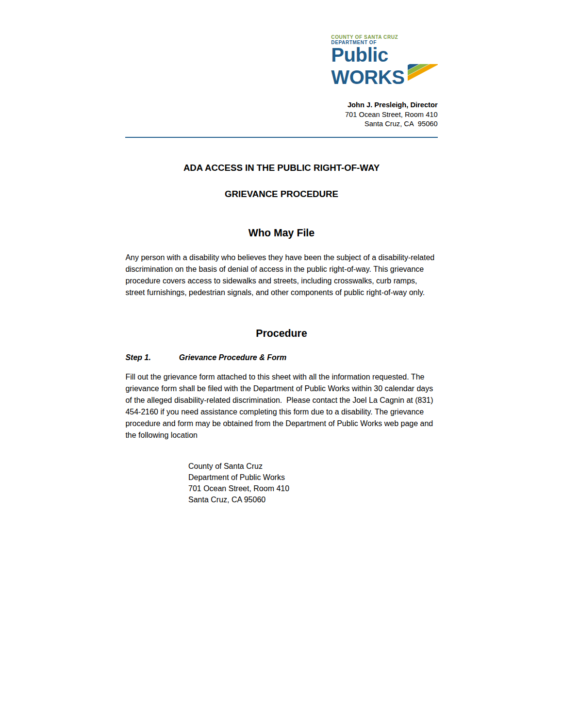COUNTY OF SANTA CRUZ
DEPARTMENT OF
Public
WORKS
John J. Presleigh, Director
701 Ocean Street, Room 410
Santa Cruz, CA 95060
ADA ACCESS IN THE PUBLIC RIGHT-OF-WAY GRIEVANCE PROCEDURE
Who May File
Any person with a disability who believes they have been the subject of a disability-related discrimination on the basis of denial of access in the public right-of-way. This grievance procedure covers access to sidewalks and streets, including crosswalks, curb ramps, street furnishings, pedestrian signals, and other components of public right-of-way only.
Procedure
Step 1. Grievance Procedure & Form
Fill out the grievance form attached to this sheet with all the information requested. The grievance form shall be filed with the Department of Public Works within 30 calendar days of the alleged disability-related discrimination. Please contact the Joel La Cagnin at (831) 454-2160 if you need assistance completing this form due to a disability. The grievance procedure and form may be obtained from the Department of Public Works web page and the following location
County of Santa Cruz
Department of Public Works
701 Ocean Street, Room 410
Santa Cruz, CA 95060